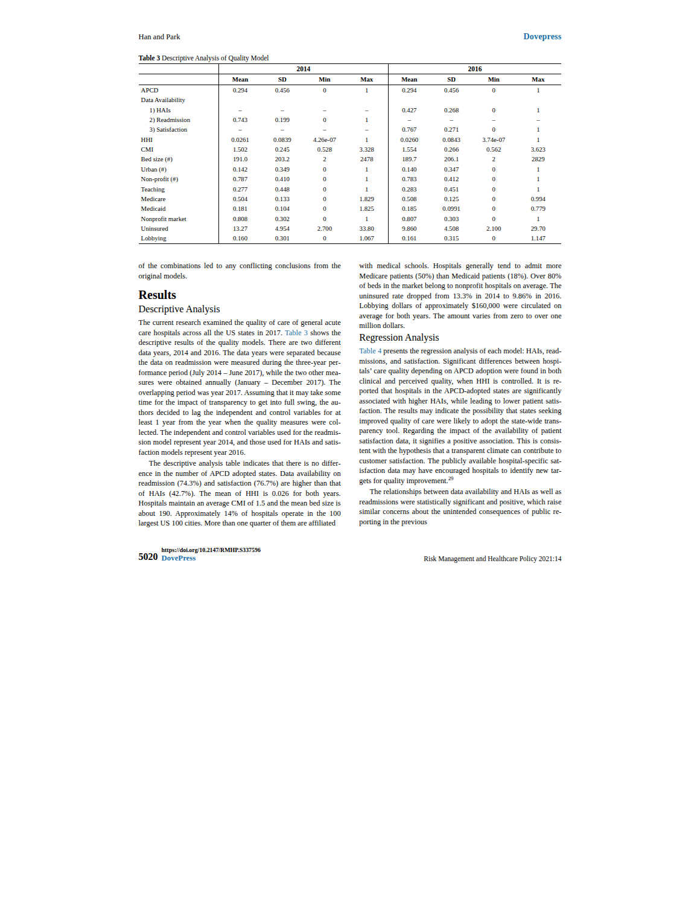Han and Park
Dovepress
Table 3 Descriptive Analysis of Quality Model
| | 2014 | 2016 |
| --- | --- | --- |
| | Mean | SD | Min | Max | Mean | SD | Min | Max |
| APCD | 0.294 | 0.456 | 0 | 1 | 0.294 | 0.456 | 0 | 1 |
| Data Availability | | | | | | | | |
| 1) HAIs | – | – | – | – | 0.427 | 0.268 | 0 | 1 |
| 2) Readmission | 0.743 | 0.199 | 0 | 1 | – | – | – | – |
| 3) Satisfaction | – | – | – | – | 0.767 | 0.271 | 0 | 1 |
| HHI | 0.0261 | 0.0839 | 4.26e-07 | 1 | 0.0260 | 0.0843 | 3.74e-07 | 1 |
| CMI | 1.502 | 0.245 | 0.528 | 3.328 | 1.554 | 0.266 | 0.562 | 3.623 |
| Bed size (#) | 191.0 | 203.2 | 2 | 2478 | 189.7 | 206.1 | 2 | 2829 |
| Urban (#) | 0.142 | 0.349 | 0 | 1 | 0.140 | 0.347 | 0 | 1 |
| Non-profit (#) | 0.787 | 0.410 | 0 | 1 | 0.783 | 0.412 | 0 | 1 |
| Teaching | 0.277 | 0.448 | 0 | 1 | 0.283 | 0.451 | 0 | 1 |
| Medicare | 0.504 | 0.133 | 0 | 1.829 | 0.508 | 0.125 | 0 | 0.994 |
| Medicaid | 0.181 | 0.104 | 0 | 1.825 | 0.185 | 0.0991 | 0 | 0.779 |
| Nonprofit market | 0.808 | 0.302 | 0 | 1 | 0.807 | 0.303 | 0 | 1 |
| Uninsured | 13.27 | 4.954 | 2.700 | 33.80 | 9.860 | 4.508 | 2.100 | 29.70 |
| Lobbying | 0.160 | 0.301 | 0 | 1.067 | 0.161 | 0.315 | 0 | 1.147 |
of the combinations led to any conflicting conclusions from the original models.
Results
Descriptive Analysis
The current research examined the quality of care of general acute care hospitals across all the US states in 2017. Table 3 shows the descriptive results of the quality models. There are two different data years, 2014 and 2016. The data years were separated because the data on readmission were measured during the three-year performance period (July 2014 – June 2017), while the two other measures were obtained annually (January – December 2017). The overlapping period was year 2017. Assuming that it may take some time for the impact of transparency to get into full swing, the authors decided to lag the independent and control variables for at least 1 year from the year when the quality measures were collected. The independent and control variables used for the readmission model represent year 2014, and those used for HAIs and satisfaction models represent year 2016.
The descriptive analysis table indicates that there is no difference in the number of APCD adopted states. Data availability on readmission (74.3%) and satisfaction (76.7%) are higher than that of HAIs (42.7%). The mean of HHI is 0.026 for both years. Hospitals maintain an average CMI of 1.5 and the mean bed size is about 190. Approximately 14% of hospitals operate in the 100 largest US 100 cities. More than one quarter of them are affiliated
with medical schools. Hospitals generally tend to admit more Medicare patients (50%) than Medicaid patients (18%). Over 80% of beds in the market belong to nonprofit hospitals on average. The uninsured rate dropped from 13.3% in 2014 to 9.86% in 2016. Lobbying dollars of approximately $160,000 were circulated on average for both years. The amount varies from zero to over one million dollars.
Regression Analysis
Table 4 presents the regression analysis of each model: HAIs, readmissions, and satisfaction. Significant differences between hospitals’ care quality depending on APCD adoption were found in both clinical and perceived quality, when HHI is controlled. It is reported that hospitals in the APCD-adopted states are significantly associated with higher HAIs, while leading to lower patient satisfaction. The results may indicate the possibility that states seeking improved quality of care were likely to adopt the state-wide transparency tool. Regarding the impact of the availability of patient satisfaction data, it signifies a positive association. This is consistent with the hypothesis that a transparent climate can contribute to customer satisfaction. The publicly available hospital-specific satisfaction data may have encouraged hospitals to identify new targets for quality improvement.29
The relationships between data availability and HAIs as well as readmissions were statistically significant and positive, which raise similar concerns about the unintended consequences of public reporting in the previous
5020
https://doi.org/10.2147/RMHP.S337596
DovePress
Risk Management and Healthcare Policy 2021:14